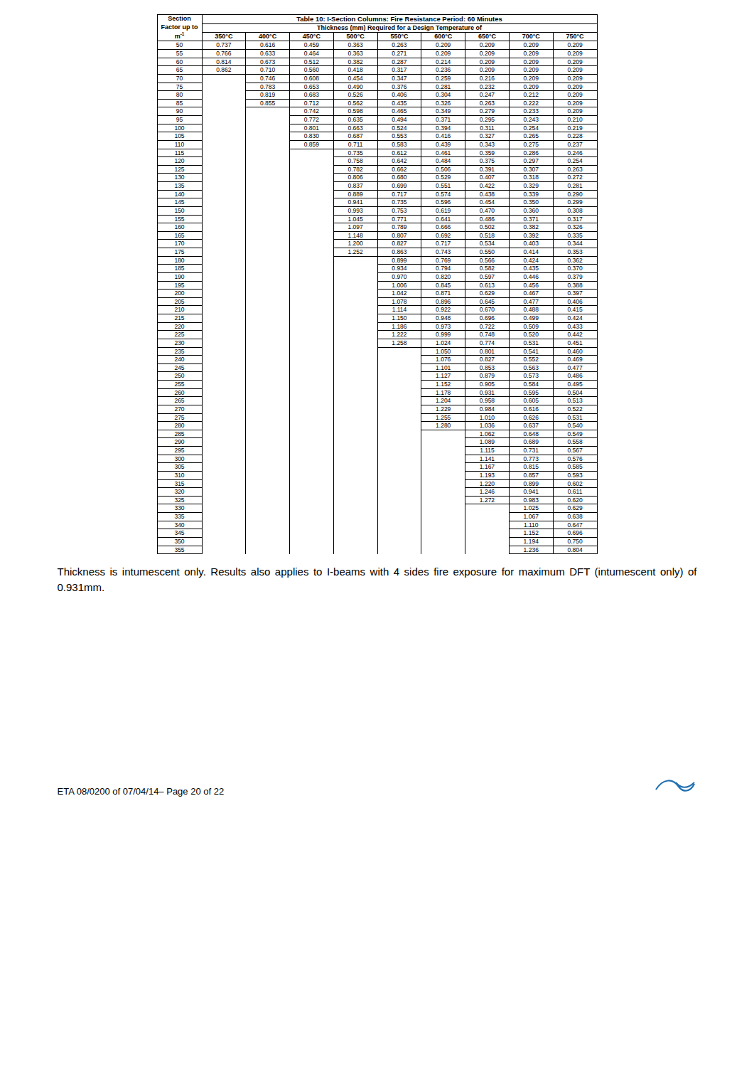| Section Factor up to m -1 | Table 10: I-Section Columns: Fire Resistance Period: 60 Minutes |
| --- | --- |
| Thickness (mm) Required for a Design Temperature of |
| 350°C | 400°C | 450°C | 500°C | 550°C | 600°C | 650°C | 700°C | 750°C |
| 50 | 0.737 | 0.616 | 0.459 | 0.363 | 0.263 | 0.209 | 0.209 | 0.209 | 0.209 |
| 55 | 0.766 | 0.633 | 0.464 | 0.363 | 0.271 | 0.209 | 0.209 | 0.209 | 0.209 |
| 60 | 0.814 | 0.673 | 0.512 | 0.382 | 0.287 | 0.214 | 0.209 | 0.209 | 0.209 |
| 65 | 0.862 | 0.710 | 0.560 | 0.418 | 0.317 | 0.236 | 0.209 | 0.209 | 0.209 |
| 70 | | 0.746 | 0.608 | 0.454 | 0.347 | 0.259 | 0.216 | 0.209 | 0.209 |
| 75 | | 0.783 | 0.653 | 0.490 | 0.376 | 0.281 | 0.232 | 0.209 | 0.209 |
| 80 | | 0.819 | 0.683 | 0.526 | 0.406 | 0.304 | 0.247 | 0.212 | 0.209 |
| 85 | | 0.855 | 0.712 | 0.562 | 0.435 | 0.326 | 0.263 | 0.222 | 0.209 |
| 90 | | | 0.742 | 0.598 | 0.465 | 0.349 | 0.279 | 0.233 | 0.209 |
| 95 | | | 0.772 | 0.635 | 0.494 | 0.371 | 0.295 | 0.243 | 0.210 |
| 100 | | | 0.801 | 0.663 | 0.524 | 0.394 | 0.311 | 0.254 | 0.219 |
| 105 | | | 0.830 | 0.687 | 0.553 | 0.416 | 0.327 | 0.265 | 0.228 |
| 110 | | | 0.859 | 0.711 | 0.583 | 0.439 | 0.343 | 0.275 | 0.237 |
| 115 | | | | 0.735 | 0.612 | 0.461 | 0.359 | 0.286 | 0.246 |
| 120 | | | | 0.758 | 0.642 | 0.484 | 0.375 | 0.297 | 0.254 |
| 125 | | | | 0.782 | 0.662 | 0.506 | 0.391 | 0.307 | 0.263 |
| 130 | | | | 0.806 | 0.680 | 0.529 | 0.407 | 0.318 | 0.272 |
| 135 | | | | 0.837 | 0.699 | 0.551 | 0.422 | 0.329 | 0.281 |
| 140 | | | | 0.889 | 0.717 | 0.574 | 0.438 | 0.339 | 0.290 |
| 145 | | | | 0.941 | 0.735 | 0.596 | 0.454 | 0.350 | 0.299 |
| 150 | | | | 0.993 | 0.753 | 0.619 | 0.470 | 0.360 | 0.308 |
| 155 | | | | 1.045 | 0.771 | 0.641 | 0.486 | 0.371 | 0.317 |
| 160 | | | | 1.097 | 0.789 | 0.666 | 0.502 | 0.382 | 0.326 |
| 165 | | | | 1.148 | 0.807 | 0.692 | 0.518 | 0.392 | 0.335 |
| 170 | | | | 1.200 | 0.827 | 0.717 | 0.534 | 0.403 | 0.344 |
| 175 | | | | 1.252 | 0.863 | 0.743 | 0.550 | 0.414 | 0.353 |
| 180 | | | | | 0.899 | 0.769 | 0.566 | 0.424 | 0.362 |
| 185 | | | | | 0.934 | 0.794 | 0.582 | 0.435 | 0.370 |
| 190 | | | | | 0.970 | 0.820 | 0.597 | 0.446 | 0.379 |
| 195 | | | | | 1.006 | 0.845 | 0.613 | 0.456 | 0.388 |
| 200 | | | | | 1.042 | 0.871 | 0.629 | 0.467 | 0.397 |
| 205 | | | | | 1.078 | 0.896 | 0.645 | 0.477 | 0.406 |
| 210 | | | | | 1.114 | 0.922 | 0.670 | 0.488 | 0.415 |
| 215 | | | | | 1.150 | 0.948 | 0.696 | 0.499 | 0.424 |
| 220 | | | | | 1.186 | 0.973 | 0.722 | 0.509 | 0.433 |
| 225 | | | | | 1.222 | 0.999 | 0.748 | 0.520 | 0.442 |
| 230 | | | | | 1.258 | 1.024 | 0.774 | 0.531 | 0.451 |
| 235 | | | | | | 1.050 | 0.801 | 0.541 | 0.460 |
| 240 | | | | | | 1.076 | 0.827 | 0.552 | 0.469 |
| 245 | | | | | | 1.101 | 0.853 | 0.563 | 0.477 |
| 250 | | | | | | 1.127 | 0.879 | 0.573 | 0.486 |
| 255 | | | | | | 1.152 | 0.905 | 0.584 | 0.495 |
| 260 | | | | | | 1.178 | 0.931 | 0.595 | 0.504 |
| 265 | | | | | | 1.204 | 0.958 | 0.605 | 0.513 |
| 270 | | | | | | 1.229 | 0.984 | 0.616 | 0.522 |
| 275 | | | | | | 1.255 | 1.010 | 0.626 | 0.531 |
| 280 | | | | | | 1.280 | 1.036 | 0.637 | 0.540 |
| 285 | | | | | | | 1.062 | 0.648 | 0.549 |
| 290 | | | | | | | 1.089 | 0.689 | 0.558 |
| 295 | | | | | | | 1.115 | 0.731 | 0.567 |
| 300 | | | | | | | 1.141 | 0.773 | 0.576 |
| 305 | | | | | | | 1.167 | 0.815 | 0.585 |
| 310 | | | | | | | 1.193 | 0.857 | 0.593 |
| 315 | | | | | | | 1.220 | 0.899 | 0.602 |
| 320 | | | | | | | 1.246 | 0.941 | 0.611 |
| 325 | | | | | | | 1.272 | 0.983 | 0.620 |
| 330 | | | | | | | | 1.025 | 0.629 |
| 335 | | | | | | | | 1.067 | 0.638 |
| 340 | | | | | | | | 1.110 | 0.647 |
| 345 | | | | | | | | 1.152 | 0.696 |
| 350 | | | | | | | | 1.194 | 0.750 |
| 355 | | | | | | | | 1.236 | 0.804 |
Thickness is intumescent only. Results also applies to I-beams with 4 sides fire exposure for maximum DFT (intumescent only) of 0.931mm.
ETA 08/0200 of 07/04/14– Page 20 of 22